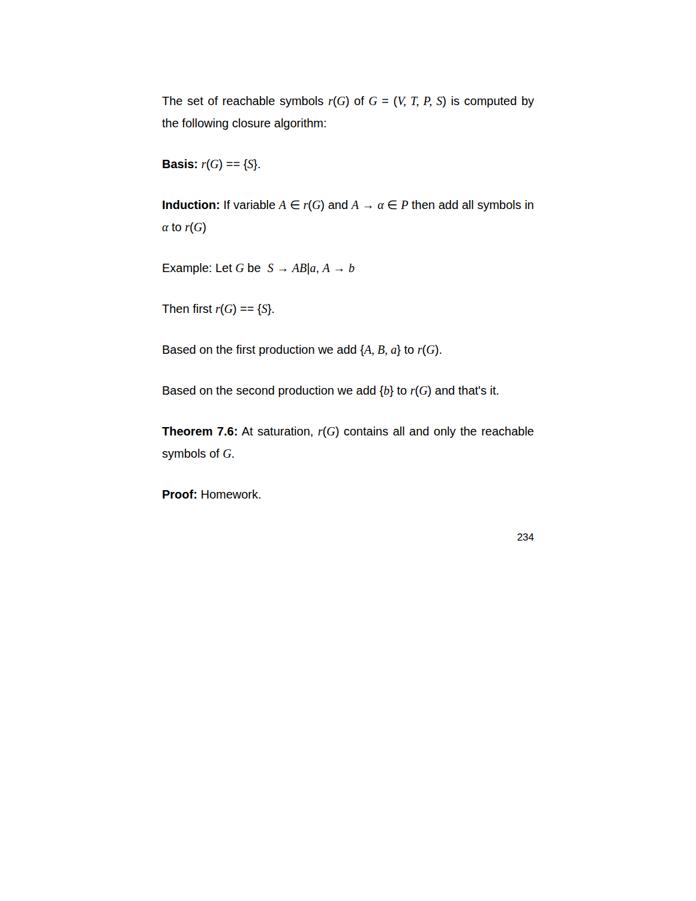The set of reachable symbols r(G) of G = (V, T, P, S) is computed by the following closure algorithm:
Basis: r(G) == {S}.
Induction: If variable A ∈ r(G) and A → α ∈ P then add all symbols in α to r(G)
Example: Let G be S → AB|a, A → b
Then first r(G) == {S}.
Based on the first production we add {A, B, a} to r(G).
Based on the second production we add {b} to r(G) and that's it.
Theorem 7.6: At saturation, r(G) contains all and only the reachable symbols of G.
Proof: Homework.
234